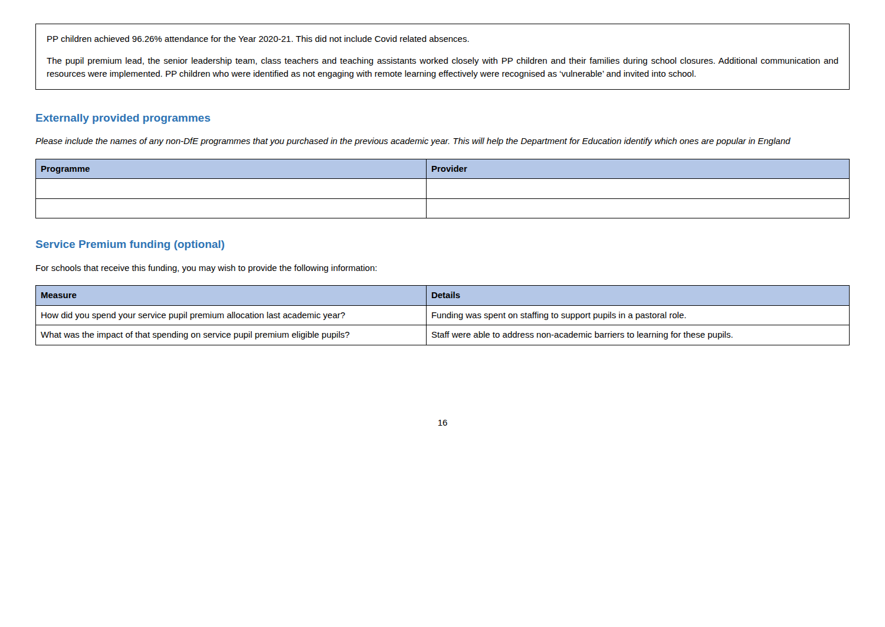PP children achieved 96.26% attendance for the Year 2020-21. This did not include Covid related absences.
The pupil premium lead, the senior leadership team, class teachers and teaching assistants worked closely with PP children and their families during school closures. Additional communication and resources were implemented. PP children who were identified as not engaging with remote learning effectively were recognised as ‘vulnerable’ and invited into school.
Externally provided programmes
Please include the names of any non-DfE programmes that you purchased in the previous academic year. This will help the Department for Education identify which ones are popular in England
| Programme | Provider |
| --- | --- |
Service Premium funding (optional)
For schools that receive this funding, you may wish to provide the following information:
| Measure | Details |
| --- | --- |
| How did you spend your service pupil premium allocation last academic year? | Funding was spent on staffing to support pupils in a pastoral role. |
| What was the impact of that spending on service pupil premium eligible pupils? | Staff were able to address non-academic barriers to learning for these pupils. |
16